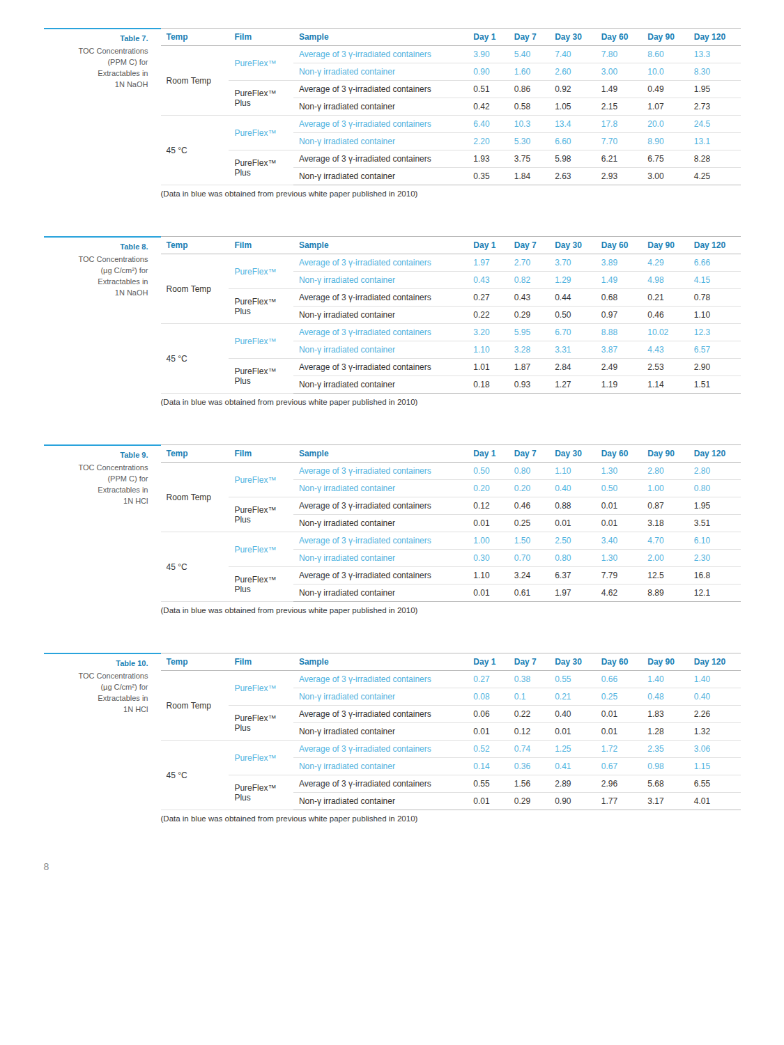Table 7. TOC Concentrations
(PPM C) for
Extractables in
1N NaOH
| Temp | Film | Sample | Day 1 | Day 7 | Day 30 | Day 60 | Day 90 | Day 120 |
| --- | --- | --- | --- | --- | --- | --- | --- | --- |
| Room Temp | PureFlex™ | Average of 3 γ-irradiated containers | 3.90 | 5.40 | 7.40 | 7.80 | 8.60 | 13.3 |
| Non-γ irradiated container | 0.90 | 1.60 | 2.60 | 3.00 | 10.0 | 8.30 |
| PureFlex™ Plus | Average of 3 γ-irradiated containers | 0.51 | 0.86 | 0.92 | 1.49 | 0.49 | 1.95 |
| Non-γ irradiated container | 0.42 | 0.58 | 1.05 | 2.15 | 1.07 | 2.73 |
| 45 °C | PureFlex™ | Average of 3 γ-irradiated containers | 6.40 | 10.3 | 13.4 | 17.8 | 20.0 | 24.5 |
| Non-γ irradiated container | 2.20 | 5.30 | 6.60 | 7.70 | 8.90 | 13.1 |
| PureFlex™ Plus | Average of 3 γ-irradiated containers | 1.93 | 3.75 | 5.98 | 6.21 | 6.75 | 8.28 |
| Non-γ irradiated container | 0.35 | 1.84 | 2.63 | 2.93 | 3.00 | 4.25 |
(Data in blue was obtained from previous white paper published in 2010)
Table 8. TOC Concentrations
(µg C/cm²) for
Extractables in
1N NaOH
| Temp | Film | Sample | Day 1 | Day 7 | Day 30 | Day 60 | Day 90 | Day 120 |
| --- | --- | --- | --- | --- | --- | --- | --- | --- |
| Room Temp | PureFlex™ | Average of 3 γ-irradiated containers | 1.97 | 2.70 | 3.70 | 3.89 | 4.29 | 6.66 |
| Non-γ irradiated container | 0.43 | 0.82 | 1.29 | 1.49 | 4.98 | 4.15 |
| PureFlex™ Plus | Average of 3 γ-irradiated containers | 0.27 | 0.43 | 0.44 | 0.68 | 0.21 | 0.78 |
| Non-γ irradiated container | 0.22 | 0.29 | 0.50 | 0.97 | 0.46 | 1.10 |
| 45 °C | PureFlex™ | Average of 3 γ-irradiated containers | 3.20 | 5.95 | 6.70 | 8.88 | 10.02 | 12.3 |
| Non-γ irradiated container | 1.10 | 3.28 | 3.31 | 3.87 | 4.43 | 6.57 |
| PureFlex™ Plus | Average of 3 γ-irradiated containers | 1.01 | 1.87 | 2.84 | 2.49 | 2.53 | 2.90 |
| Non-γ irradiated container | 0.18 | 0.93 | 1.27 | 1.19 | 1.14 | 1.51 |
(Data in blue was obtained from previous white paper published in 2010)
Table 9. TOC Concentrations
(PPM C) for
Extractables in
1N HCl
| Temp | Film | Sample | Day 1 | Day 7 | Day 30 | Day 60 | Day 90 | Day 120 |
| --- | --- | --- | --- | --- | --- | --- | --- | --- |
| Room Temp | PureFlex™ | Average of 3 γ-irradiated containers | 0.50 | 0.80 | 1.10 | 1.30 | 2.80 | 2.80 |
| Non-γ irradiated container | 0.20 | 0.20 | 0.40 | 0.50 | 1.00 | 0.80 |
| PureFlex™ Plus | Average of 3 γ-irradiated containers | 0.12 | 0.46 | 0.88 | 0.01 | 0.87 | 1.95 |
| Non-γ irradiated container | 0.01 | 0.25 | 0.01 | 0.01 | 3.18 | 3.51 |
| 45 °C | PureFlex™ | Average of 3 γ-irradiated containers | 1.00 | 1.50 | 2.50 | 3.40 | 4.70 | 6.10 |
| Non-γ irradiated container | 0.30 | 0.70 | 0.80 | 1.30 | 2.00 | 2.30 |
| PureFlex™ Plus | Average of 3 γ-irradiated containers | 1.10 | 3.24 | 6.37 | 7.79 | 12.5 | 16.8 |
| Non-γ irradiated container | 0.01 | 0.61 | 1.97 | 4.62 | 8.89 | 12.1 |
(Data in blue was obtained from previous white paper published in 2010)
Table 10. TOC Concentrations
(µg C/cm²) for
Extractables in
1N HCl
| Temp | Film | Sample | Day 1 | Day 7 | Day 30 | Day 60 | Day 90 | Day 120 |
| --- | --- | --- | --- | --- | --- | --- | --- | --- |
| Room Temp | PureFlex™ | Average of 3 γ-irradiated containers | 0.27 | 0.38 | 0.55 | 0.66 | 1.40 | 1.40 |
| Non-γ irradiated container | 0.08 | 0.1 | 0.21 | 0.25 | 0.48 | 0.40 |
| PureFlex™ Plus | Average of 3 γ-irradiated containers | 0.06 | 0.22 | 0.40 | 0.01 | 1.83 | 2.26 |
| Non-γ irradiated container | 0.01 | 0.12 | 0.01 | 0.01 | 1.28 | 1.32 |
| 45 °C | PureFlex™ | Average of 3 γ-irradiated containers | 0.52 | 0.74 | 1.25 | 1.72 | 2.35 | 3.06 |
| Non-γ irradiated container | 0.14 | 0.36 | 0.41 | 0.67 | 0.98 | 1.15 |
| PureFlex™ Plus | Average of 3 γ-irradiated containers | 0.55 | 1.56 | 2.89 | 2.96 | 5.68 | 6.55 |
| Non-γ irradiated container | 0.01 | 0.29 | 0.90 | 1.77 | 3.17 | 4.01 |
(Data in blue was obtained from previous white paper published in 2010)
8